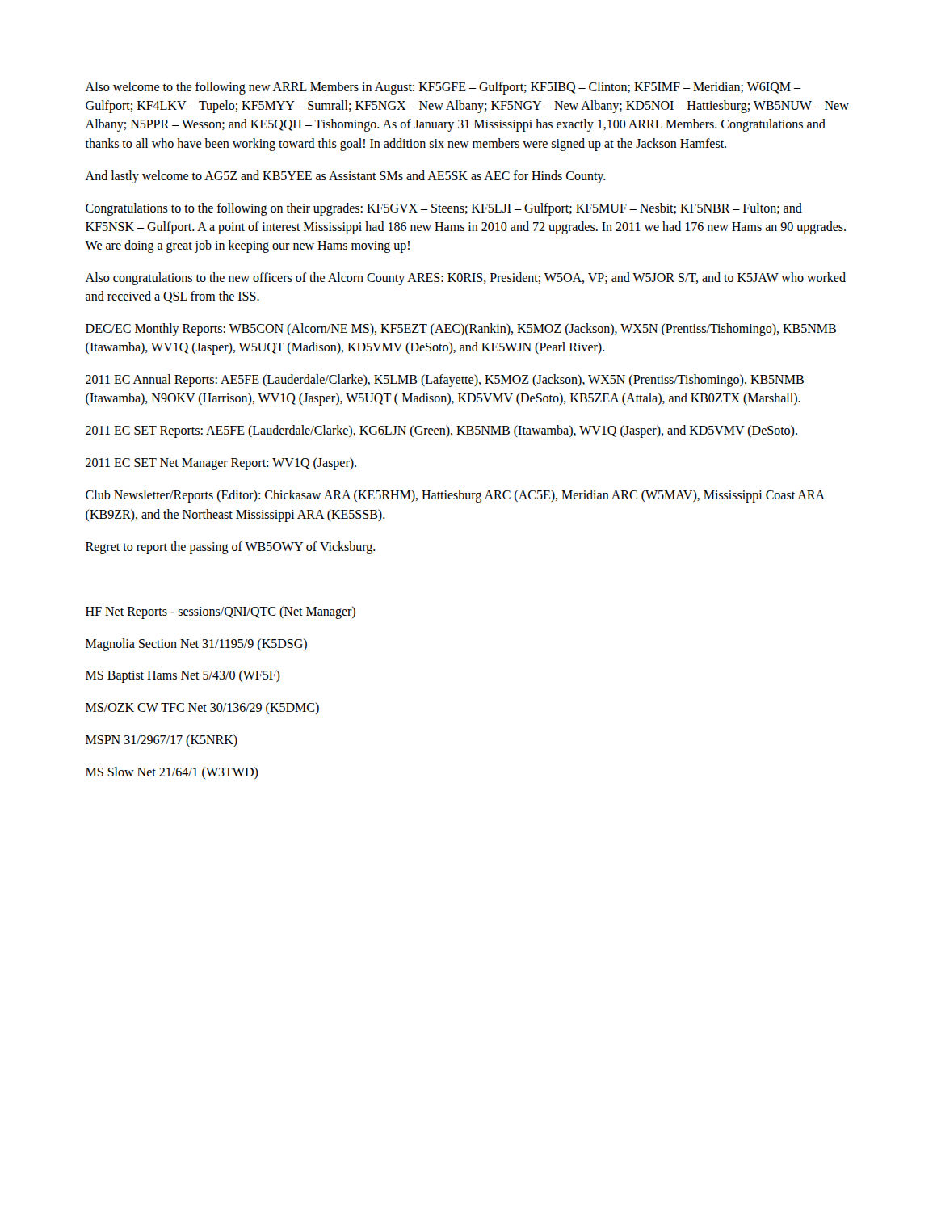Also welcome to the following new ARRL Members in August: KF5GFE – Gulfport; KF5IBQ – Clinton; KF5IMF – Meridian; W6IQM – Gulfport; KF4LKV – Tupelo; KF5MYY – Sumrall; KF5NGX – New Albany; KF5NGY – New Albany; KD5NOI – Hattiesburg; WB5NUW – New Albany; N5PPR – Wesson; and KE5QQH – Tishomingo. As of January 31 Mississippi has exactly 1,100 ARRL Members. Congratulations and thanks to all who have been working toward this goal! In addition six new members were signed up at the Jackson Hamfest.
And lastly welcome to AG5Z and KB5YEE as Assistant SMs and AE5SK as AEC for Hinds County.
Congratulations to to the following on their upgrades: KF5GVX – Steens; KF5LJI – Gulfport; KF5MUF – Nesbit; KF5NBR – Fulton; and KF5NSK – Gulfport. A a point of interest Mississippi had 186 new Hams in 2010 and 72 upgrades. In 2011 we had 176 new Hams an 90 upgrades. We are doing a great job in keeping our new Hams moving up!
Also congratulations to the new officers of the Alcorn County ARES: K0RIS, President; W5OA, VP; and W5JOR S/T, and to K5JAW who worked and received a QSL from the ISS.
DEC/EC Monthly Reports: WB5CON (Alcorn/NE MS), KF5EZT (AEC)(Rankin), K5MOZ (Jackson), WX5N (Prentiss/Tishomingo), KB5NMB (Itawamba), WV1Q (Jasper), W5UQT (Madison), KD5VMV (DeSoto), and KE5WJN (Pearl River).
2011 EC Annual Reports: AE5FE (Lauderdale/Clarke), K5LMB (Lafayette), K5MOZ (Jackson), WX5N (Prentiss/Tishomingo), KB5NMB (Itawamba), N9OKV (Harrison), WV1Q (Jasper), W5UQT ( Madison), KD5VMV (DeSoto), KB5ZEA (Attala), and KB0ZTX (Marshall).
2011 EC SET Reports: AE5FE (Lauderdale/Clarke), KG6LJN (Green), KB5NMB (Itawamba), WV1Q (Jasper), and KD5VMV (DeSoto).
2011 EC SET Net Manager Report: WV1Q (Jasper).
Club Newsletter/Reports (Editor): Chickasaw ARA (KE5RHM), Hattiesburg ARC (AC5E), Meridian ARC (W5MAV), Mississippi Coast ARA (KB9ZR), and the Northeast Mississippi ARA (KE5SSB).
Regret to report the passing of WB5OWY of Vicksburg.
HF Net Reports - sessions/QNI/QTC (Net Manager)
Magnolia Section Net 31/1195/9 (K5DSG)
MS Baptist Hams Net 5/43/0 (WF5F)
MS/OZK CW TFC Net 30/136/29 (K5DMC)
MSPN 31/2967/17 (K5NRK)
MS Slow Net 21/64/1 (W3TWD)